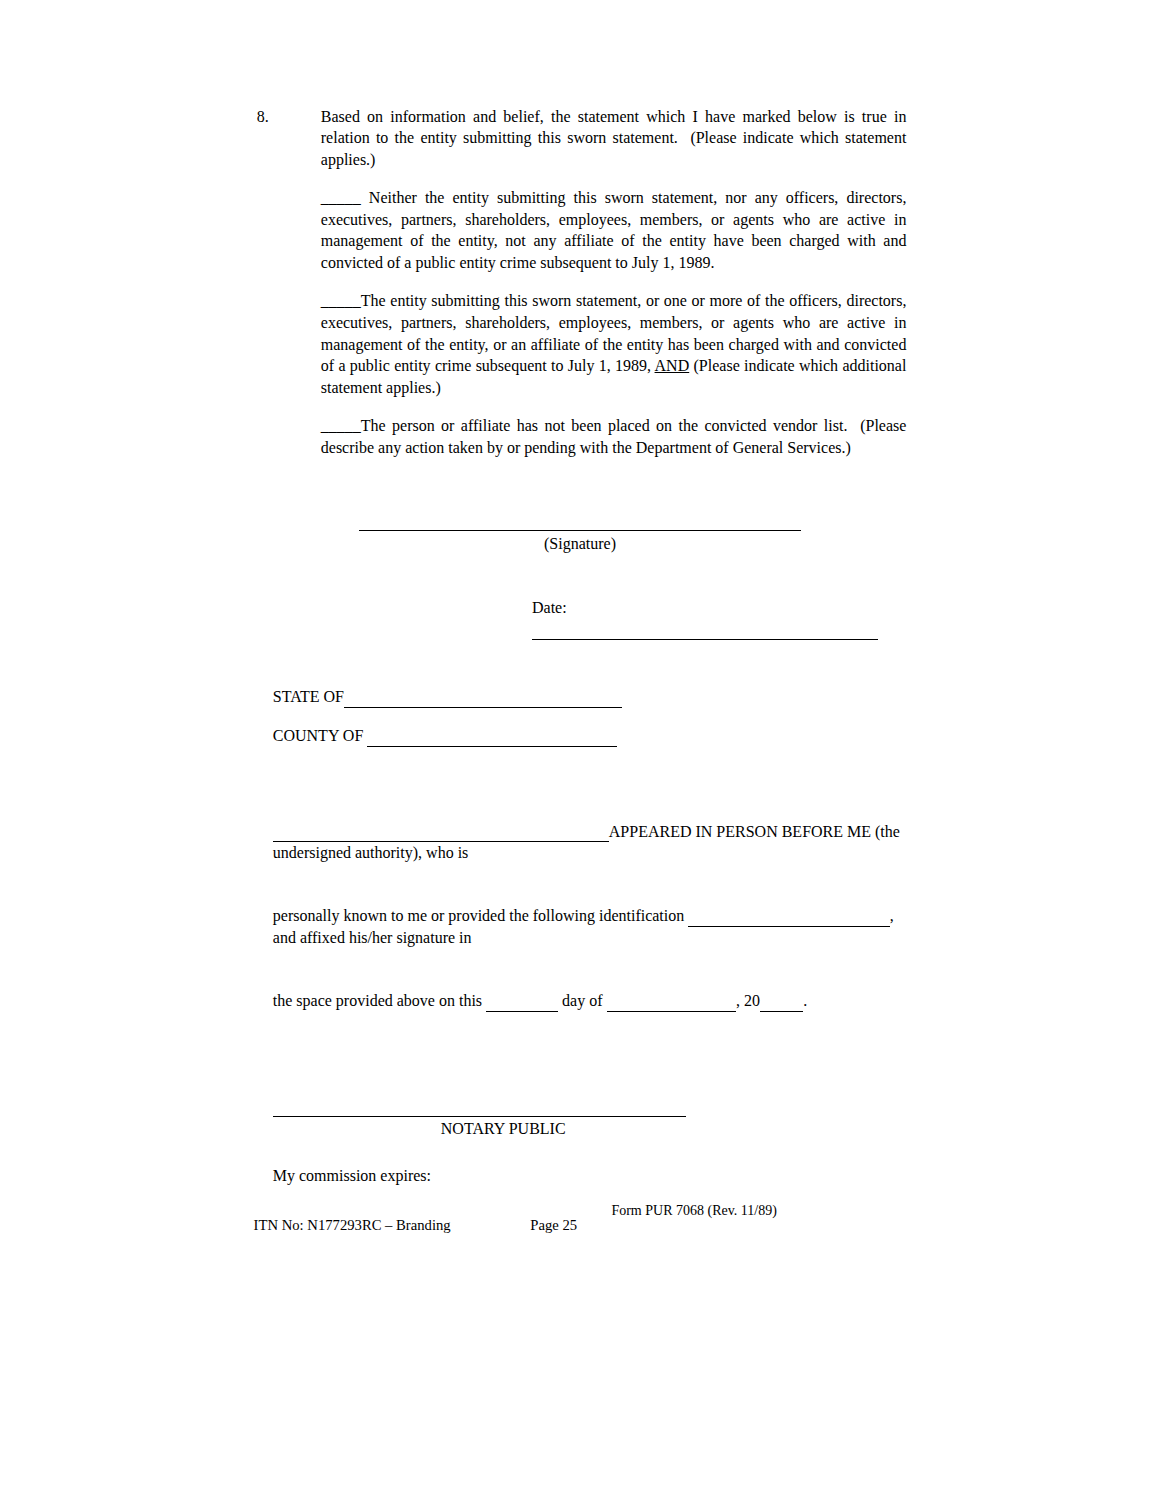8.
Based on information and belief, the statement which I have marked below is true in relation to the entity submitting this sworn statement. (Please indicate which statement applies.)
_____ Neither the entity submitting this sworn statement, nor any officers, directors, executives, partners, shareholders, employees, members, or agents who are active in management of the entity, not any affiliate of the entity have been charged with and convicted of a public entity crime subsequent to July 1, 1989.
_____The entity submitting this sworn statement, or one or more of the officers, directors, executives, partners, shareholders, employees, members, or agents who are active in management of the entity, or an affiliate of the entity has been charged with and convicted of a public entity crime subsequent to July 1, 1989, AND (Please indicate which additional statement applies.)
_____The person or affiliate has not been placed on the convicted vendor list. (Please describe any action taken by or pending with the Department of General Services.)
(Signature)
Date:
STATE OF
COUNTY OF
APPEARED IN PERSON BEFORE ME (the undersigned authority), who is
personally known to me or provided the following identification , and affixed his/her signature in
the space provided above on this day of , 20 .
NOTARY PUBLIC
My commission expires:
Form PUR 7068 (Rev. 11/89)
ITN No: N177293RC – Branding
Page 25